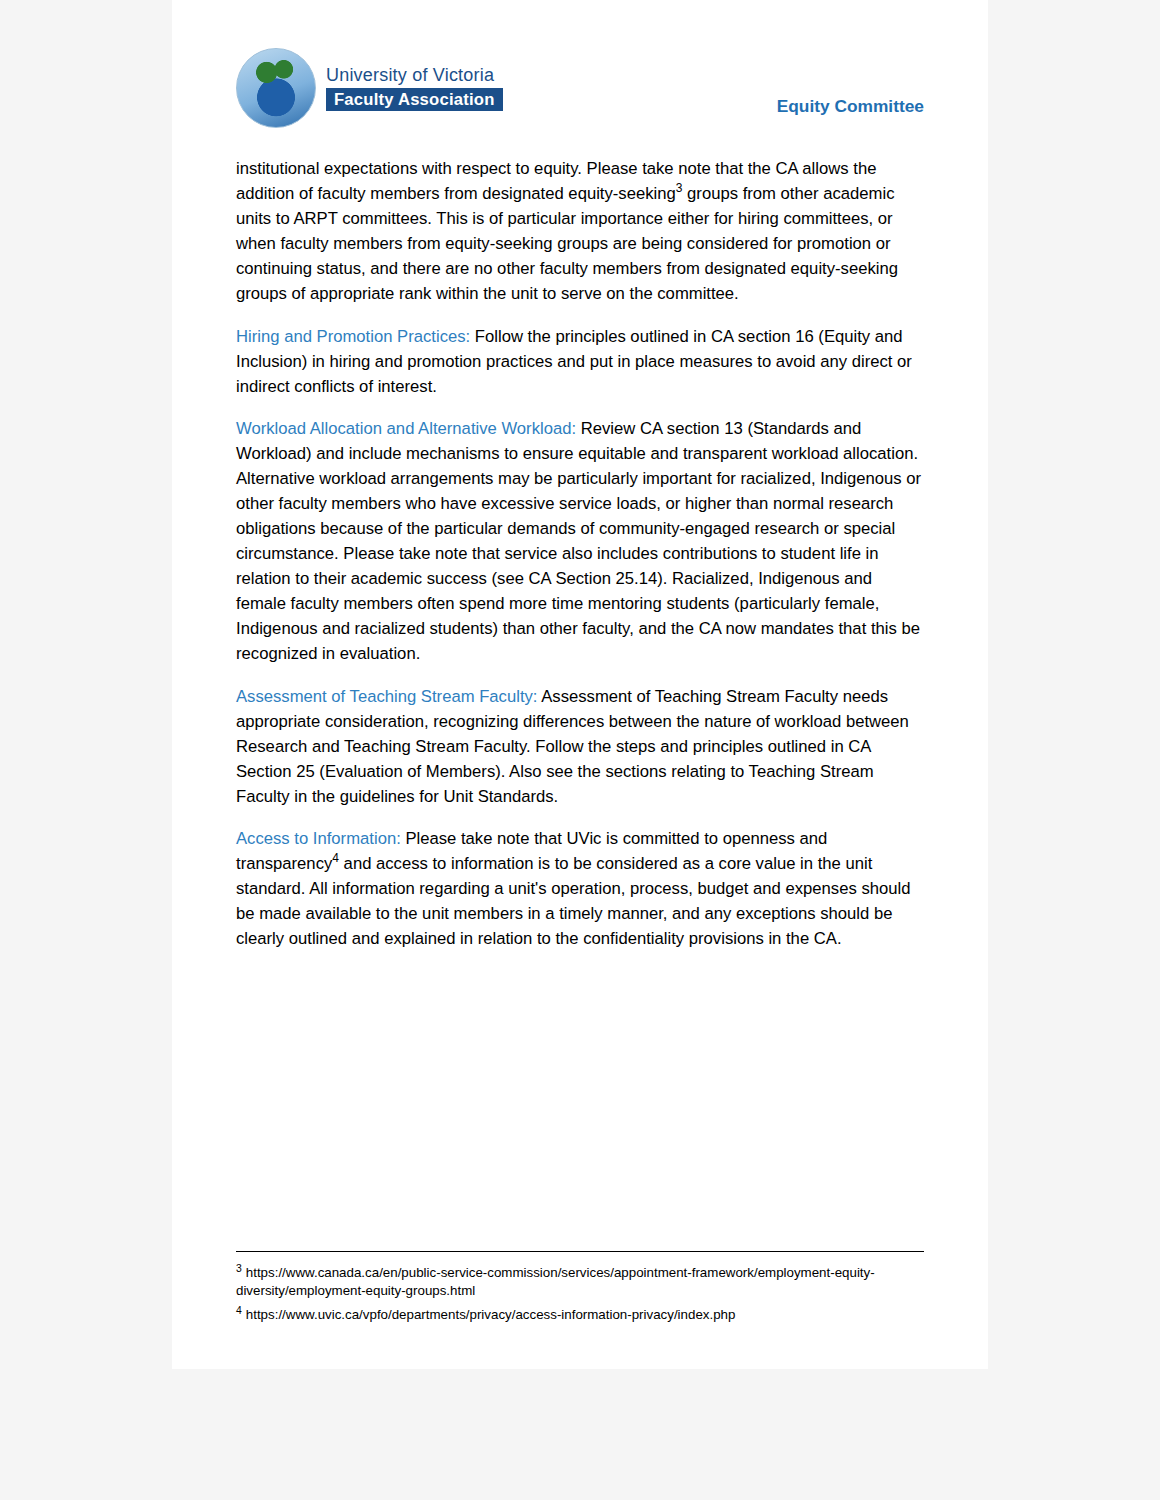University of Victoria
Faculty Association
Equity Committee
institutional expectations with respect to equity. Please take note that the CA allows the addition of faculty members from designated equity-seeking3 groups from other academic units to ARPT committees. This is of particular importance either for hiring committees, or when faculty members from equity-seeking groups are being considered for promotion or continuing status, and there are no other faculty members from designated equity-seeking groups of appropriate rank within the unit to serve on the committee.
Hiring and Promotion Practices: Follow the principles outlined in CA section 16 (Equity and Inclusion) in hiring and promotion practices and put in place measures to avoid any direct or indirect conflicts of interest.
Workload Allocation and Alternative Workload: Review CA section 13 (Standards and Workload) and include mechanisms to ensure equitable and transparent workload allocation. Alternative workload arrangements may be particularly important for racialized, Indigenous or other faculty members who have excessive service loads, or higher than normal research obligations because of the particular demands of community-engaged research or special circumstance. Please take note that service also includes contributions to student life in relation to their academic success (see CA Section 25.14). Racialized, Indigenous and female faculty members often spend more time mentoring students (particularly female, Indigenous and racialized students) than other faculty, and the CA now mandates that this be recognized in evaluation.
Assessment of Teaching Stream Faculty: Assessment of Teaching Stream Faculty needs appropriate consideration, recognizing differences between the nature of workload between Research and Teaching Stream Faculty. Follow the steps and principles outlined in CA Section 25 (Evaluation of Members). Also see the sections relating to Teaching Stream Faculty in the guidelines for Unit Standards.
Access to Information: Please take note that UVic is committed to openness and transparency4 and access to information is to be considered as a core value in the unit standard. All information regarding a unit's operation, process, budget and expenses should be made available to the unit members in a timely manner, and any exceptions should be clearly outlined and explained in relation to the confidentiality provisions in the CA.
https://www.canada.ca/en/public-service-commission/services/appointment-framework/employment-equity-diversity/employment-equity-groups.html
https://www.uvic.ca/vpfo/departments/privacy/access-information-privacy/index.php